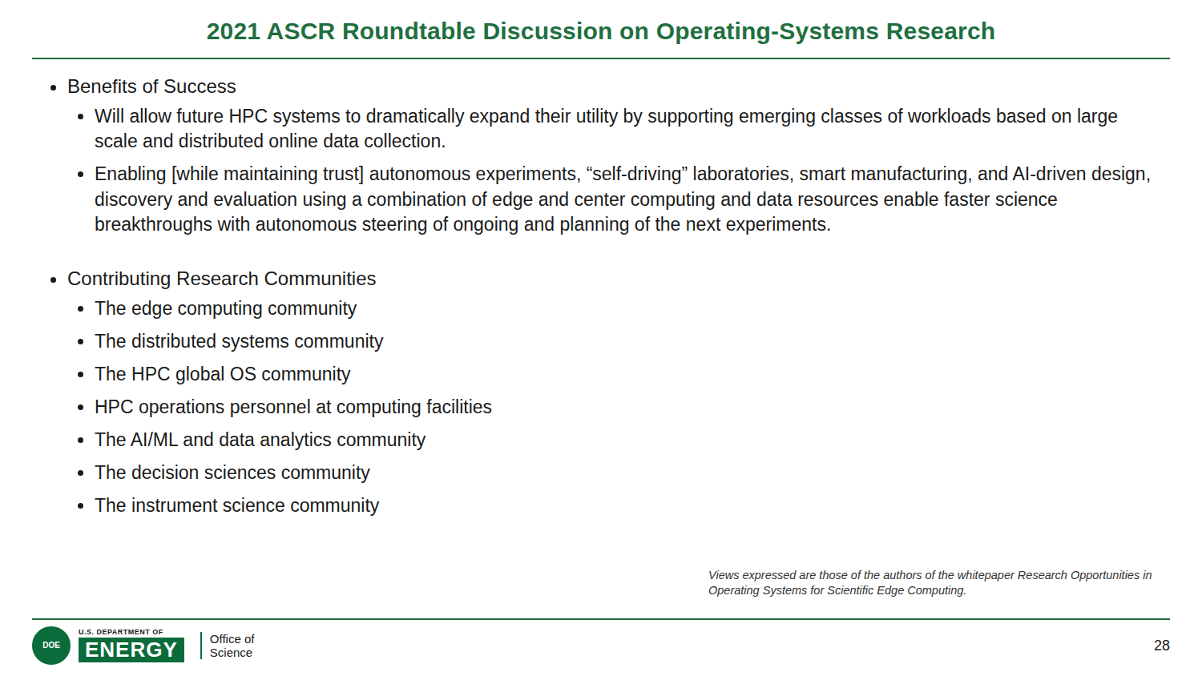2021 ASCR Roundtable Discussion on Operating-Systems Research
Benefits of Success
Will allow future HPC systems to dramatically expand their utility by supporting emerging classes of workloads based on large scale and distributed online data collection.
Enabling [while maintaining trust] autonomous experiments, “self-driving” laboratories, smart manufacturing, and AI-driven design, discovery and evaluation using a combination of edge and center computing and data resources enable faster science breakthroughs with autonomous steering of ongoing and planning of the next experiments.
Contributing Research Communities
The edge computing community
The distributed systems community
The HPC global OS community
HPC operations personnel at computing facilities
The AI/ML and data analytics community
The decision sciences community
The instrument science community
Views expressed are those of the authors of the whitepaper Research Opportunities in Operating Systems for Scientific Edge Computing.
DOE
U.S. DEPARTMENT OF ENERGY
Office of
Science
28